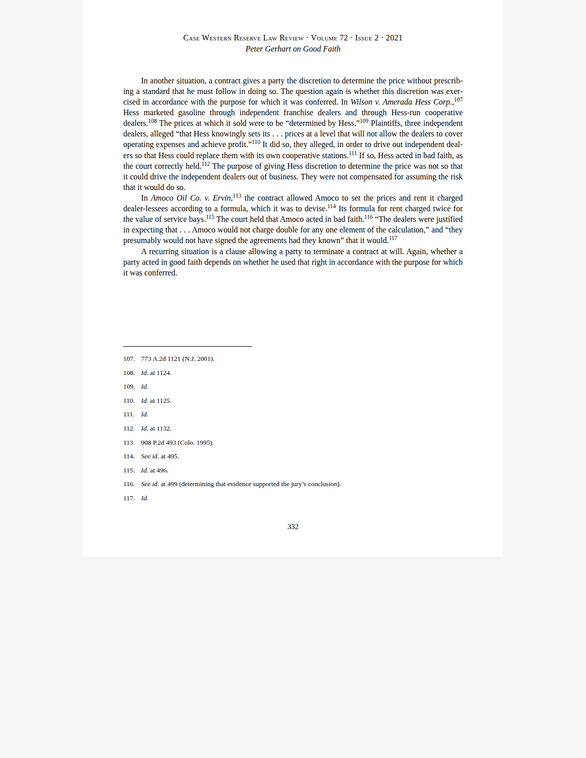Case Western Reserve Law Review · Volume 72 · Issue 2 · 2021
Peter Gerhart on Good Faith
In another situation, a contract gives a party the discretion to determine the price without prescribing a standard that he must follow in doing so. The question again is whether this discretion was exercised in accordance with the purpose for which it was conferred. In Wilson v. Amerada Hess Corp.,107 Hess marketed gasoline through independent franchise dealers and through Hess-run cooperative dealers.108 The prices at which it sold were to be “determined by Hess.”109 Plaintiffs, three independent dealers, alleged “that Hess knowingly sets its . . . prices at a level that will not allow the dealers to cover operating expenses and achieve profit.”110 It did so, they alleged, in order to drive out independent dealers so that Hess could replace them with its own cooperative stations.111 If so, Hess acted in bad faith, as the court correctly held.112 The purpose of giving Hess discretion to determine the price was not so that it could drive the independent dealers out of business. They were not compensated for assuming the risk that it would do so.
In Amoco Oil Co. v. Ervin,113 the contract allowed Amoco to set the prices and rent it charged dealer-lessees according to a formula, which it was to devise.114 Its formula for rent charged twice for the value of service bays.115 The court held that Amoco acted in bad faith.116 “The dealers were justified in expecting that . . . Amoco would not charge double for any one element of the calculation,” and “they presumably would not have signed the agreements had they known” that it would.117
A recurring situation is a clause allowing a party to terminate a contract at will. Again, whether a party acted in good faith depends on whether he used that right in accordance with the purpose for which it was conferred.
107. 773 A.2d 1121 (N.J. 2001).
108. Id. at 1124.
109. Id.
110. Id. at 1125.
111. Id.
112. Id. at 1132.
113. 908 P.2d 493 (Colo. 1995).
114. See id. at 495.
115. Id. at 496.
116. See id. at 499 (determining that evidence supported the jury’s conclusion).
117. Id.
332